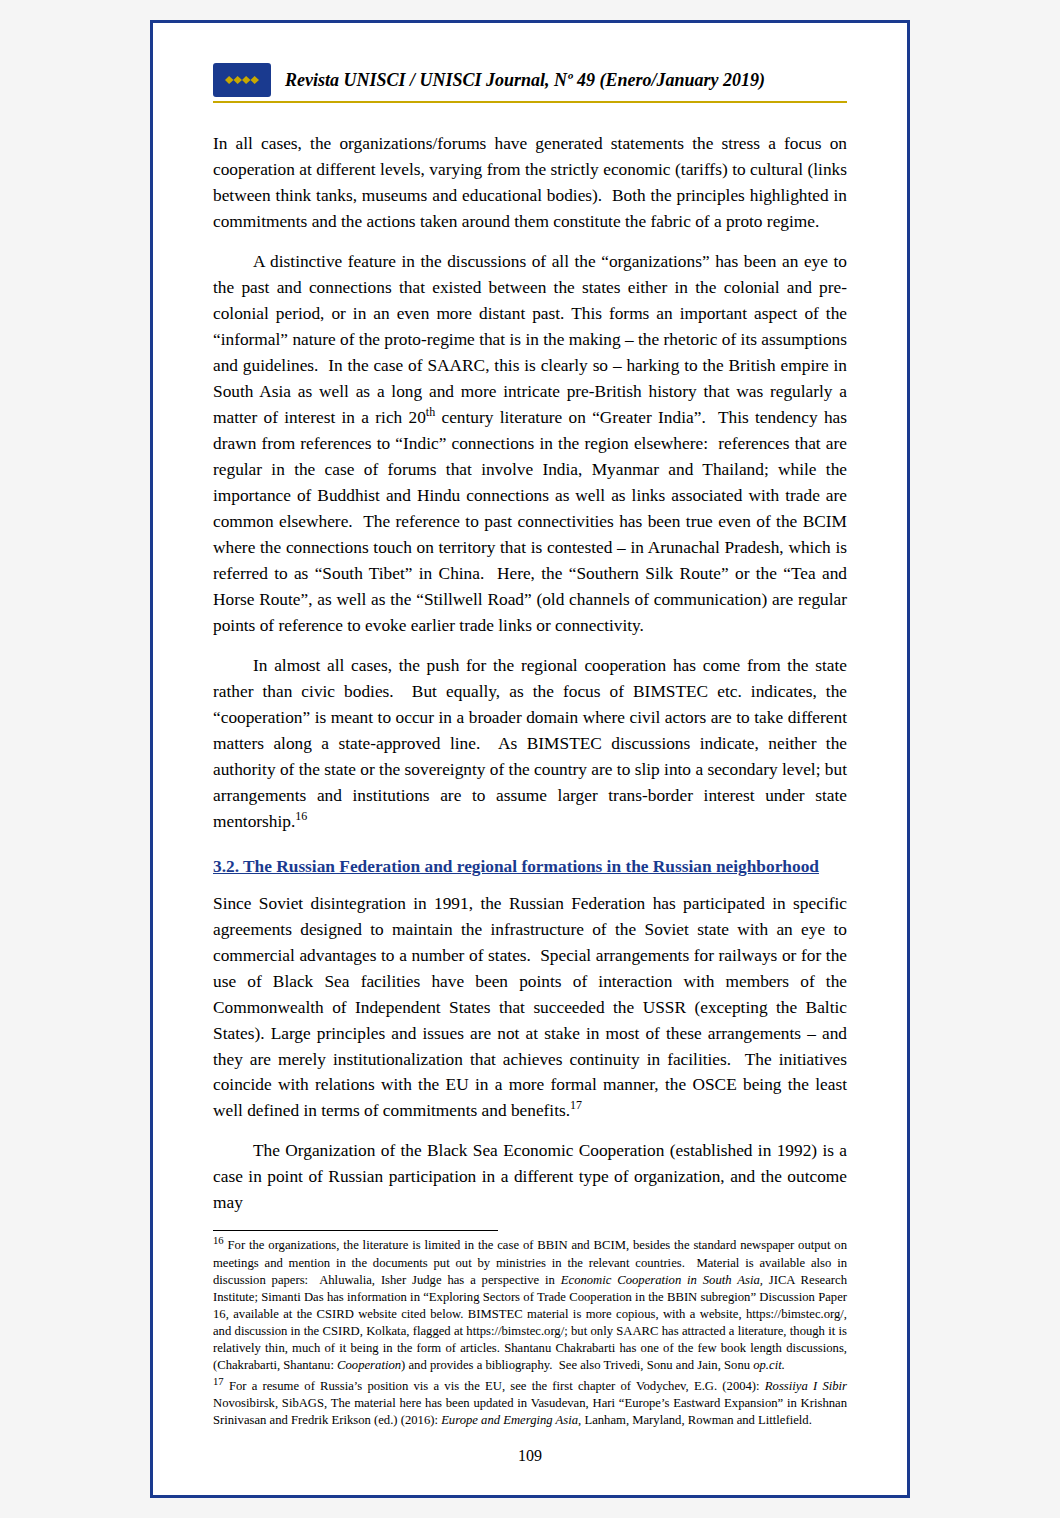Revista UNISCI / UNISCI Journal, Nº 49 (Enero/January 2019)
In all cases, the organizations/forums have generated statements the stress a focus on cooperation at different levels, varying from the strictly economic (tariffs) to cultural (links between think tanks, museums and educational bodies). Both the principles highlighted in commitments and the actions taken around them constitute the fabric of a proto regime.
A distinctive feature in the discussions of all the “organizations” has been an eye to the past and connections that existed between the states either in the colonial and pre-colonial period, or in an even more distant past. This forms an important aspect of the “informal” nature of the proto-regime that is in the making – the rhetoric of its assumptions and guidelines. In the case of SAARC, this is clearly so – harking to the British empire in South Asia as well as a long and more intricate pre-British history that was regularly a matter of interest in a rich 20th century literature on “Greater India”. This tendency has drawn from references to “Indic” connections in the region elsewhere: references that are regular in the case of forums that involve India, Myanmar and Thailand; while the importance of Buddhist and Hindu connections as well as links associated with trade are common elsewhere. The reference to past connectivities has been true even of the BCIM where the connections touch on territory that is contested – in Arunachal Pradesh, which is referred to as “South Tibet” in China. Here, the “Southern Silk Route” or the “Tea and Horse Route”, as well as the “Stillwell Road” (old channels of communication) are regular points of reference to evoke earlier trade links or connectivity.
In almost all cases, the push for the regional cooperation has come from the state rather than civic bodies. But equally, as the focus of BIMSTEC etc. indicates, the “cooperation” is meant to occur in a broader domain where civil actors are to take different matters along a state-approved line. As BIMSTEC discussions indicate, neither the authority of the state or the sovereignty of the country are to slip into a secondary level; but arrangements and institutions are to assume larger trans-border interest under state mentorship.16
3.2. The Russian Federation and regional formations in the Russian neighborhood
Since Soviet disintegration in 1991, the Russian Federation has participated in specific agreements designed to maintain the infrastructure of the Soviet state with an eye to commercial advantages to a number of states. Special arrangements for railways or for the use of Black Sea facilities have been points of interaction with members of the Commonwealth of Independent States that succeeded the USSR (excepting the Baltic States). Large principles and issues are not at stake in most of these arrangements – and they are merely institutionalization that achieves continuity in facilities. The initiatives coincide with relations with the EU in a more formal manner, the OSCE being the least well defined in terms of commitments and benefits.17
The Organization of the Black Sea Economic Cooperation (established in 1992) is a case in point of Russian participation in a different type of organization, and the outcome may
16 For the organizations, the literature is limited in the case of BBIN and BCIM, besides the standard newspaper output on meetings and mention in the documents put out by ministries in the relevant countries. Material is available also in discussion papers: Ahluwalia, Isher Judge has a perspective in Economic Cooperation in South Asia, JICA Research Institute; Simanti Das has information in “Exploring Sectors of Trade Cooperation in the BBIN subregion” Discussion Paper 16, available at the CSIRD website cited below. BIMSTEC material is more copious, with a website, https://bimstec.org/, and discussion in the CSIRD, Kolkata, flagged at https://bimstec.org/; but only SAARC has attracted a literature, though it is relatively thin, much of it being in the form of articles. Shantanu Chakrabarti has one of the few book length discussions, (Chakrabarti, Shantanu: Cooperation) and provides a bibliography. See also Trivedi, Sonu and Jain, Sonu op.cit.
17 For a resume of Russia’s position vis a vis the EU, see the first chapter of Vodychev, E.G. (2004): Rossiiya I Sibir Novosibirsk, SibAGS, The material here has been updated in Vasudevan, Hari “Europe’s Eastward Expansion” in Krishnan Srinivasan and Fredrik Erikson (ed.) (2016): Europe and Emerging Asia, Lanham, Maryland, Rowman and Littlefield.
109